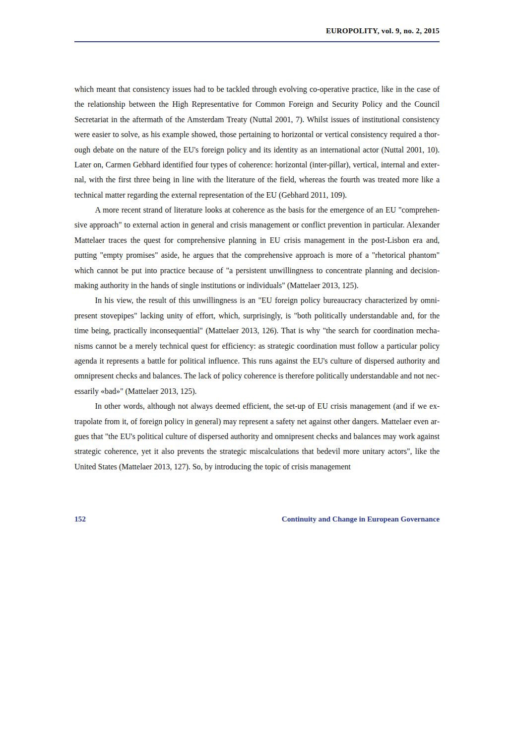EUROPOLITY, vol. 9, no. 2, 2015
which meant that consistency issues had to be tackled through evolving co-operative practice, like in the case of the relationship between the High Representative for Common Foreign and Security Policy and the Council Secretariat in the aftermath of the Amsterdam Treaty (Nuttal 2001, 7). Whilst issues of institutional consistency were easier to solve, as his example showed, those pertaining to horizontal or vertical consistency required a thorough debate on the nature of the EU's foreign policy and its identity as an international actor (Nuttal 2001, 10). Later on, Carmen Gebhard identified four types of coherence: horizontal (inter-pillar), vertical, internal and external, with the first three being in line with the literature of the field, whereas the fourth was treated more like a technical matter regarding the external representation of the EU (Gebhard 2011, 109).
A more recent strand of literature looks at coherence as the basis for the emergence of an EU "comprehensive approach" to external action in general and crisis management or conflict prevention in particular. Alexander Mattelaer traces the quest for comprehensive planning in EU crisis management in the post-Lisbon era and, putting "empty promises" aside, he argues that the comprehensive approach is more of a "rhetorical phantom" which cannot be put into practice because of "a persistent unwillingness to concentrate planning and decision-making authority in the hands of single institutions or individuals" (Mattelaer 2013, 125).
In his view, the result of this unwillingness is an "EU foreign policy bureaucracy characterized by omnipresent stovepipes" lacking unity of effort, which, surprisingly, is "both politically understandable and, for the time being, practically inconsequential" (Mattelaer 2013, 126). That is why "the search for coordination mechanisms cannot be a merely technical quest for efficiency: as strategic coordination must follow a particular policy agenda it represents a battle for political influence. This runs against the EU's culture of dispersed authority and omnipresent checks and balances. The lack of policy coherence is therefore politically understandable and not necessarily «bad»" (Mattelaer 2013, 125).
In other words, although not always deemed efficient, the set-up of EU crisis management (and if we extrapolate from it, of foreign policy in general) may represent a safety net against other dangers. Mattelaer even argues that "the EU's political culture of dispersed authority and omnipresent checks and balances may work against strategic coherence, yet it also prevents the strategic miscalculations that bedevil more unitary actors", like the United States (Mattelaer 2013, 127). So, by introducing the topic of crisis management
152 Continuity and Change in European Governance